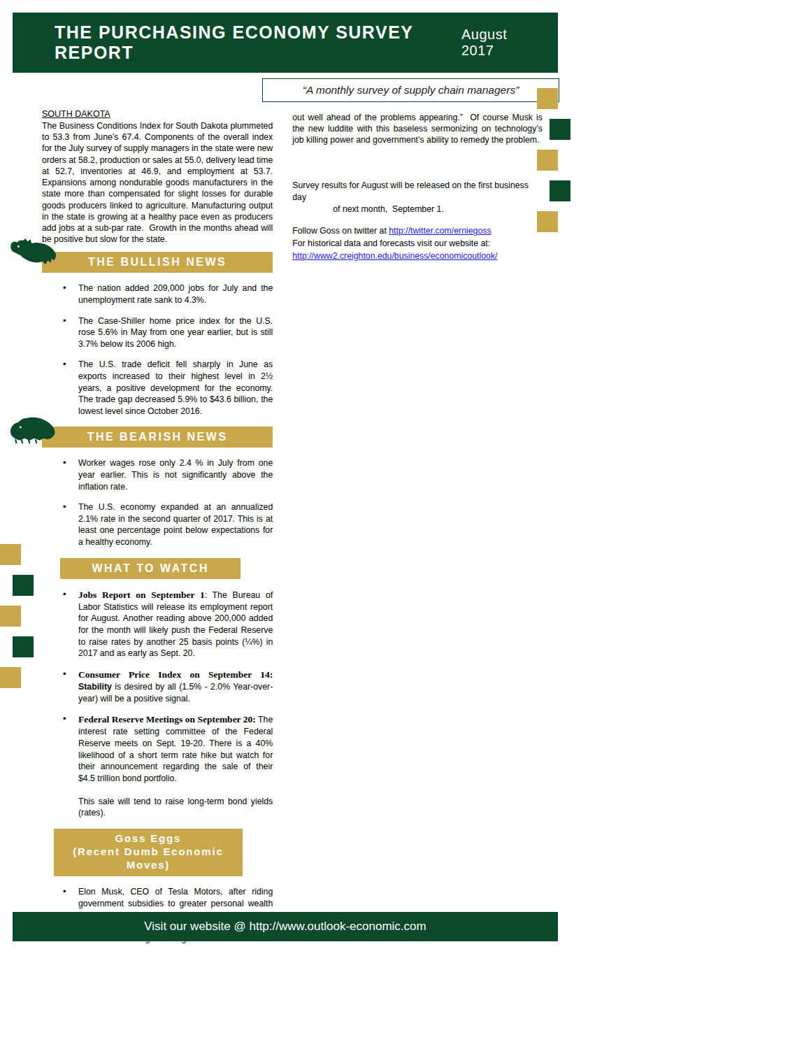THE PURCHASING ECONOMY SURVEY REPORT
August 2017
“A monthly survey of supply chain managers”
SOUTH DAKOTA
The Business Conditions Index for South Dakota plummeted to 53.3 from June’s 67.4. Components of the overall index for the July survey of supply managers in the state were new orders at 58.2, production or sales at 55.0, delivery lead time at 52.7, inventories at 46.9, and employment at 53.7. Expansions among nondurable goods manufacturers in the state more than compensated for slight losses for durable goods producers linked to agriculture. Manufacturing output in the state is growing at a healthy pace even as producers add jobs at a sub-par rate. Growth in the months ahead will be positive but slow for the state.
THE BULLISH NEWS
The nation added 209,000 jobs for July and the unemployment rate sank to 4.3%.
The Case-Shiller home price index for the U.S. rose 5.6% in May from one year earlier, but is still 3.7% below its 2006 high.
The U.S. trade deficit fell sharply in June as exports increased to their highest level in 2½ years, a positive development for the economy. The trade gap decreased 5.9% to $43.6 billion, the lowest level since October 2016.
THE BEARISH NEWS
Worker wages rose only 2.4 % in July from one year earlier. This is not significantly above the inflation rate.
The U.S. economy expanded at an annualized 2.1% rate in the second quarter of 2017. This is at least one percentage point below expectations for a healthy economy.
WHAT TO WATCH
Jobs Report on September 1: The Bureau of Labor Statistics will release its employment report for August. Another reading above 200,000 added for the month will likely push the Federal Reserve to raise rates by another 25 basis points (¼%) in 2017 and as early as Sept. 20.
Consumer Price Index on September 14: Stability is desired by all (1.5% - 2.0% Year-over-year) will be a positive signal.
Federal Reserve Meetings on September 20: The interest rate setting committee of the Federal Reserve meets on Sept. 19-20. There is a 40% likelihood of a short term rate hike but watch for their announcement regarding the sale of their $4.5 trillion bond portfolio.
This sale will tend to raise long-term bond yields (rates).
Goss Eggs
(Recent Dumb Economic Moves)
Elon Musk, CEO of Tesla Motors, after riding government subsidies to greater personal wealth now warns that artificial intelligence is a ‘fundamental existential risk for human civilization.” And “We need to get the regulations
out well ahead of the problems appearing.” Of course Musk is the new luddite with this baseless sermonizing on technology’s job killing power and government’s ability to remedy the problem.
Survey results for August will be released on the first business day of next month, September 1.
Follow Goss on twitter at http://twitter.com/erniegoss
For historical data and forecasts visit our website at:
http://www2.creighton.edu/business/economicoutlook/
Visit our website @ http://www.outlook-economic.com